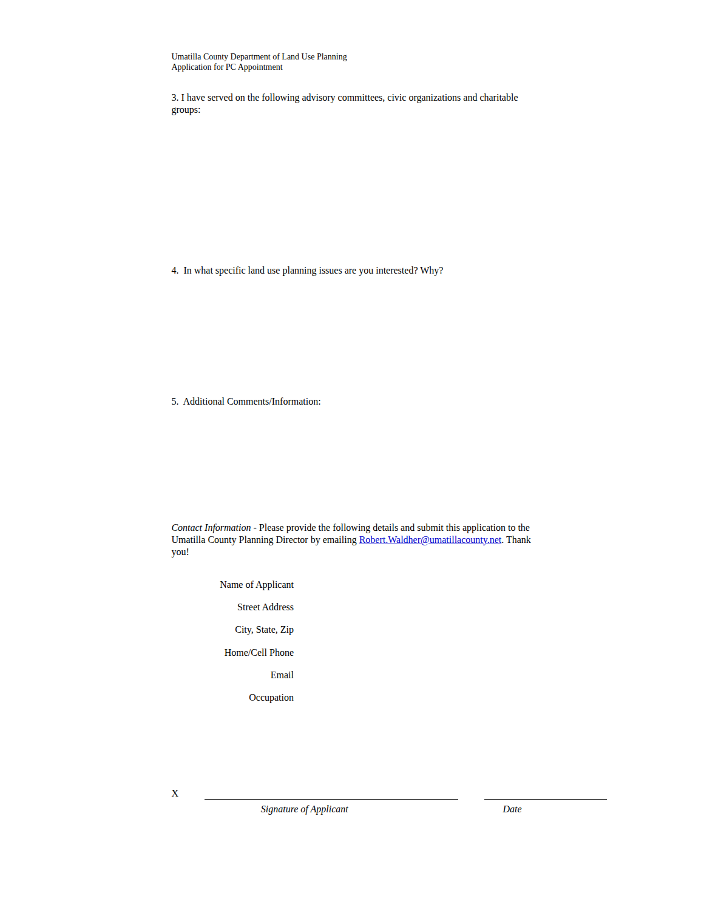Umatilla County Department of Land Use Planning
Application for PC Appointment
3. I have served on the following advisory committees, civic organizations and charitable groups:
4. In what specific land use planning issues are you interested? Why?
5. Additional Comments/Information:
Contact Information - Please provide the following details and submit this application to the Umatilla County Planning Director by emailing Robert.Waldher@umatillacounty.net. Thank you!
| Name of Applicant | |
| Street Address | |
| City, State, Zip | |
| Home/Cell Phone | |
| Email | |
| Occupation | |
X
Signature of Applicant Date